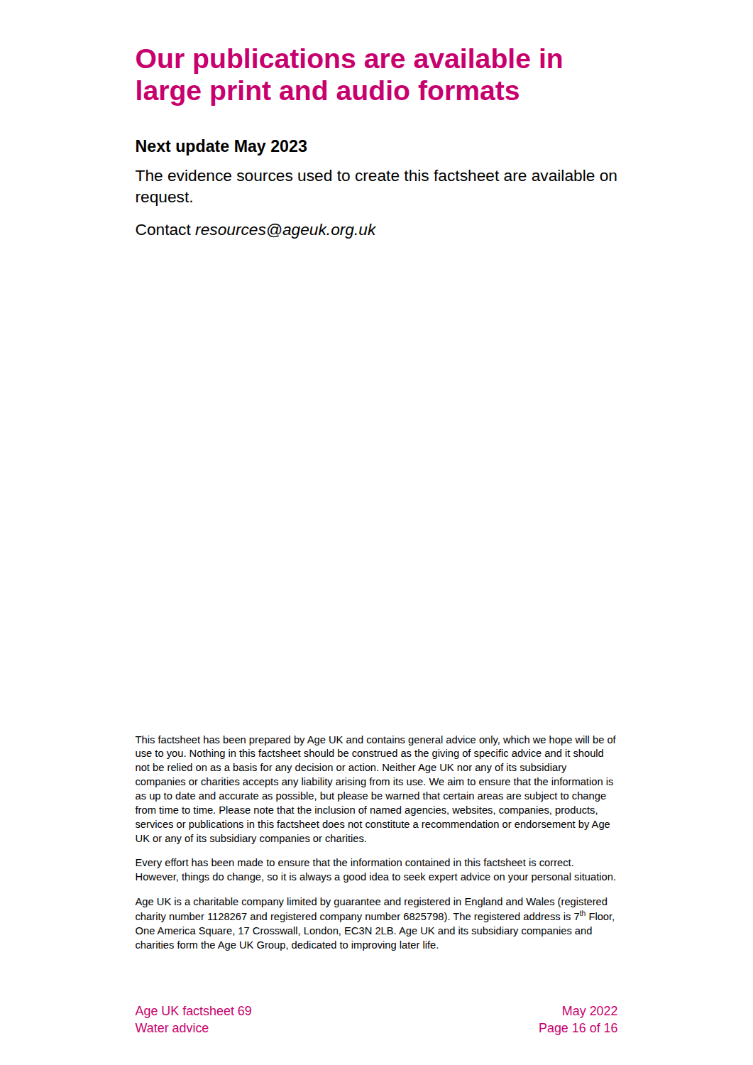Our publications are available in large print and audio formats
Next update May 2023
The evidence sources used to create this factsheet are available on request.
Contact resources@ageuk.org.uk
This factsheet has been prepared by Age UK and contains general advice only, which we hope will be of use to you. Nothing in this factsheet should be construed as the giving of specific advice and it should not be relied on as a basis for any decision or action. Neither Age UK nor any of its subsidiary companies or charities accepts any liability arising from its use. We aim to ensure that the information is as up to date and accurate as possible, but please be warned that certain areas are subject to change from time to time. Please note that the inclusion of named agencies, websites, companies, products, services or publications in this factsheet does not constitute a recommendation or endorsement by Age UK or any of its subsidiary companies or charities.
Every effort has been made to ensure that the information contained in this factsheet is correct. However, things do change, so it is always a good idea to seek expert advice on your personal situation.
Age UK is a charitable company limited by guarantee and registered in England and Wales (registered charity number 1128267 and registered company number 6825798). The registered address is 7th Floor, One America Square, 17 Crosswall, London, EC3N 2LB. Age UK and its subsidiary companies and charities form the Age UK Group, dedicated to improving later life.
Age UK factsheet 69
Water advice
May 2022
Page 16 of 16